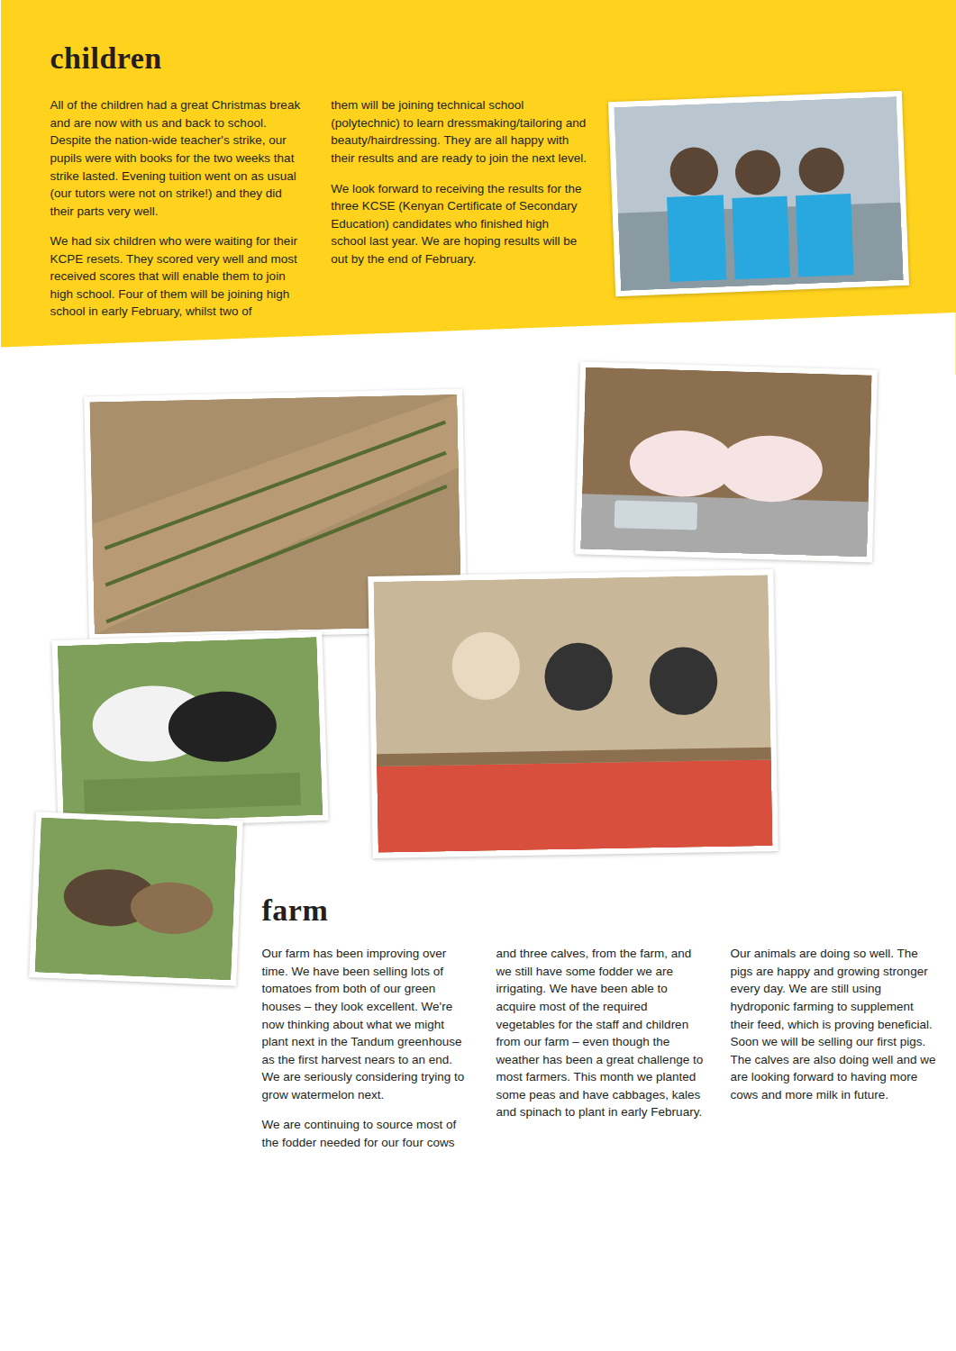children
All of the children had a great Christmas break and are now with us and back to school. Despite the nation-wide teacher's strike, our pupils were with books for the two weeks that strike lasted. Evening tuition went on as usual (our tutors were not on strike!) and they did their parts very well.
We had six children who were waiting for their KCPE resets. They scored very well and most received scores that will enable them to join high school. Four of them will be joining high school in early February, whilst two of
them will be joining technical school (polytechnic) to learn dressmaking/tailoring and beauty/hairdressing. They are all happy with their results and are ready to join the next level.
We look forward to receiving the results for the three KCSE (Kenyan Certificate of Secondary Education) candidates who finished high school last year. We are hoping results will be out by the end of February.
farm
Our farm has been improving over time. We have been selling lots of tomatoes from both of our green houses – they look excellent. We're now thinking about what we might plant next in the Tandum greenhouse as the first harvest nears to an end. We are seriously considering trying to grow watermelon next.
We are continuing to source most of the fodder needed for our four cows and three calves, from the farm, and we still have some fodder we are irrigating. We have been able to acquire most of the required vegetables for the staff and children from our farm – even though the weather has been a great challenge to most farmers. This month we planted some peas and have cabbages, kales and spinach to plant in early February.
Our animals are doing so well. The pigs are happy and growing stronger every day. We are still using hydroponic farming to supplement their feed, which is proving beneficial. Soon we will be selling our first pigs. The calves are also doing well and we are looking forward to having more cows and more milk in future.